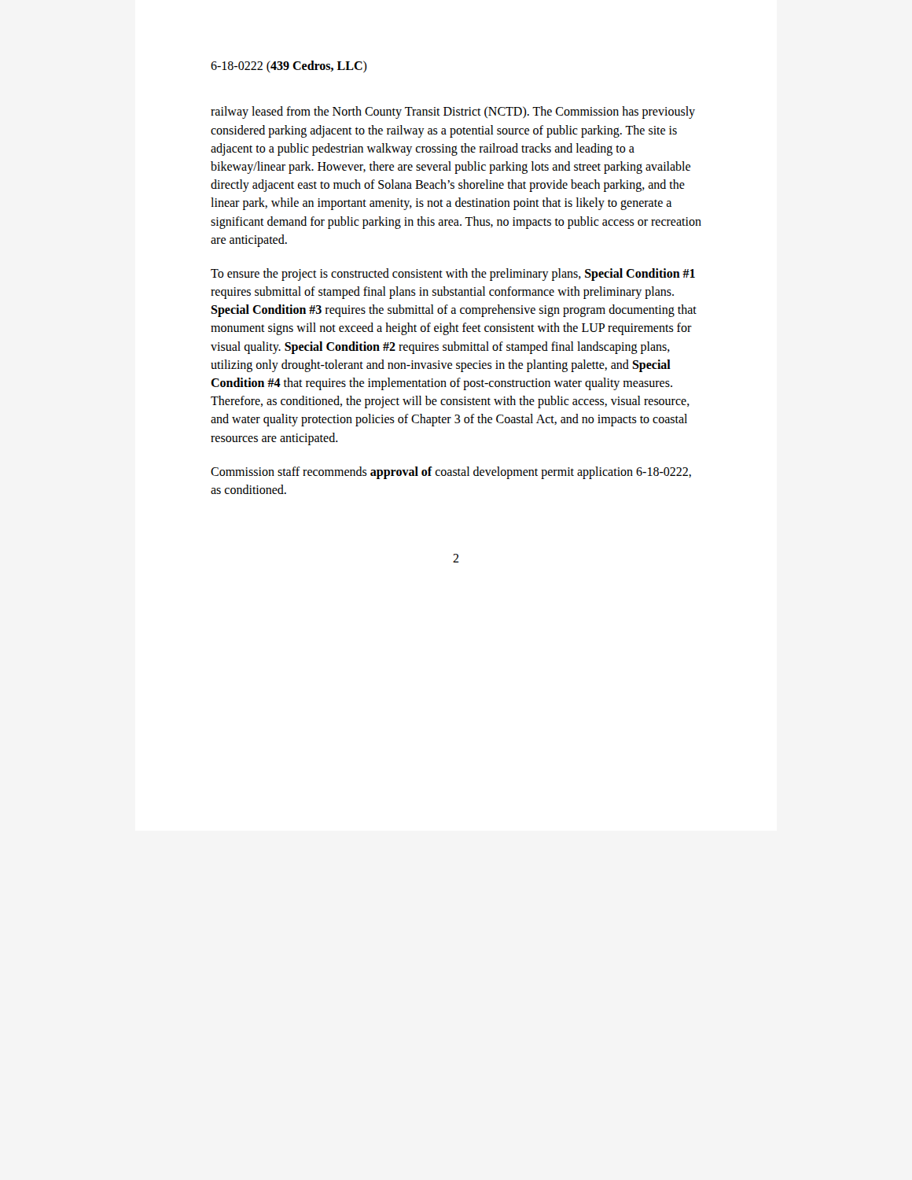6-18-0222 (439 Cedros, LLC)
railway leased from the North County Transit District (NCTD). The Commission has previously considered parking adjacent to the railway as a potential source of public parking. The site is adjacent to a public pedestrian walkway crossing the railroad tracks and leading to a bikeway/linear park. However, there are several public parking lots and street parking available directly adjacent east to much of Solana Beach’s shoreline that provide beach parking, and the linear park, while an important amenity, is not a destination point that is likely to generate a significant demand for public parking in this area. Thus, no impacts to public access or recreation are anticipated.
To ensure the project is constructed consistent with the preliminary plans, Special Condition #1 requires submittal of stamped final plans in substantial conformance with preliminary plans. Special Condition #3 requires the submittal of a comprehensive sign program documenting that monument signs will not exceed a height of eight feet consistent with the LUP requirements for visual quality. Special Condition #2 requires submittal of stamped final landscaping plans, utilizing only drought-tolerant and non-invasive species in the planting palette, and Special Condition #4 that requires the implementation of post-construction water quality measures. Therefore, as conditioned, the project will be consistent with the public access, visual resource, and water quality protection policies of Chapter 3 of the Coastal Act, and no impacts to coastal resources are anticipated.
Commission staff recommends approval of coastal development permit application 6-18-0222, as conditioned.
2